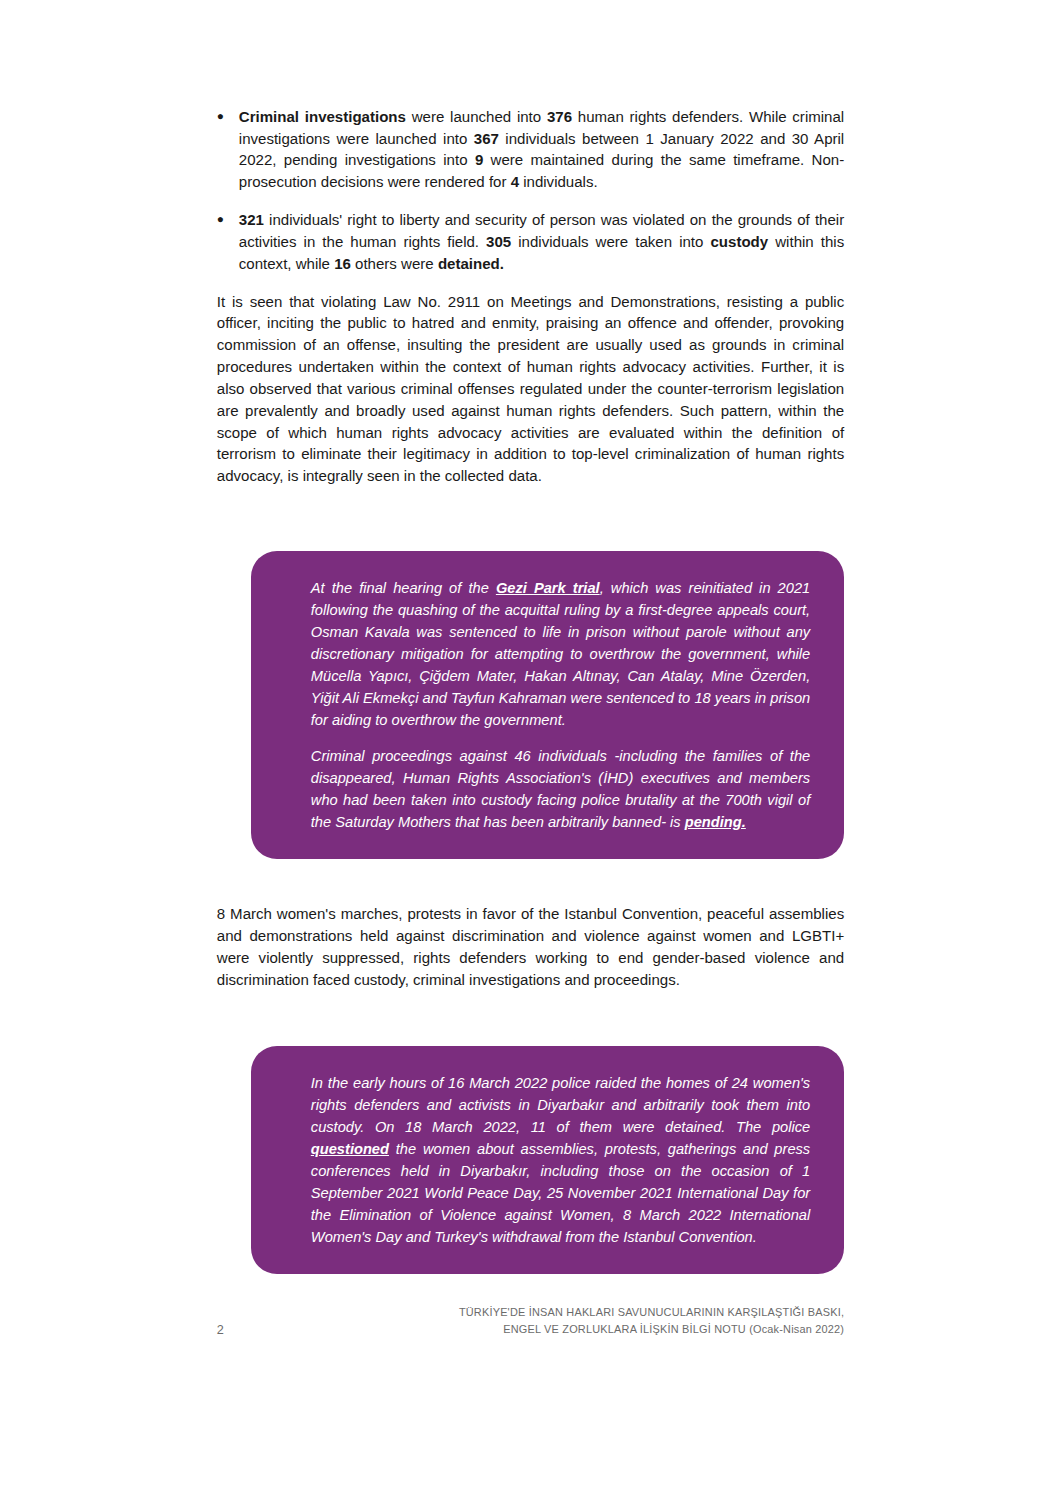Criminal investigations were launched into 376 human rights defenders. While criminal investigations were launched into 367 individuals between 1 January 2022 and 30 April 2022, pending investigations into 9 were maintained during the same timeframe. Non-prosecution decisions were rendered for 4 individuals.
321 individuals' right to liberty and security of person was violated on the grounds of their activities in the human rights field. 305 individuals were taken into custody within this context, while 16 others were detained.
It is seen that violating Law No. 2911 on Meetings and Demonstrations, resisting a public officer, inciting the public to hatred and enmity, praising an offence and offender, provoking commission of an offense, insulting the president are usually used as grounds in criminal procedures undertaken within the context of human rights advocacy activities. Further, it is also observed that various criminal offenses regulated under the counter-terrorism legislation are prevalently and broadly used against human rights defenders. Such pattern, within the scope of which human rights advocacy activities are evaluated within the definition of terrorism to eliminate their legitimacy in addition to top-level criminalization of human rights advocacy, is integrally seen in the collected data.
At the final hearing of the Gezi Park trial, which was reinitiated in 2021 following the quashing of the acquittal ruling by a first-degree appeals court, Osman Kavala was sentenced to life in prison without parole without any discretionary mitigation for attempting to overthrow the government, while Mücella Yapıcı, Çiğdem Mater, Hakan Altınay, Can Atalay, Mine Özerden, Yiğit Ali Ekmekçi and Tayfun Kahraman were sentenced to 18 years in prison for aiding to overthrow the government.
Criminal proceedings against 46 individuals -including the families of the disappeared, Human Rights Association's (İHD) executives and members who had been taken into custody facing police brutality at the 700th vigil of the Saturday Mothers that has been arbitrarily banned- is pending.
8 March women's marches, protests in favor of the Istanbul Convention, peaceful assemblies and demonstrations held against discrimination and violence against women and LGBTI+ were violently suppressed, rights defenders working to end gender-based violence and discrimination faced custody, criminal investigations and proceedings.
In the early hours of 16 March 2022 police raided the homes of 24 women's rights defenders and activists in Diyarbakır and arbitrarily took them into custody. On 18 March 2022, 11 of them were detained. The police questioned the women about assemblies, protests, gatherings and press conferences held in Diyarbakır, including those on the occasion of 1 September 2021 World Peace Day, 25 November 2021 International Day for the Elimination of Violence against Women, 8 March 2022 International Women's Day and Turkey's withdrawal from the Istanbul Convention.
2
TÜRKİYE'DE İNSAN HAKLARI SAVUNUCULARININ KARŞILAŞTIĞI BASKI,
ENGEL VE ZORLUKLARA İLİŞKİN BİLGİ NOTU (Ocak-Nisan 2022)